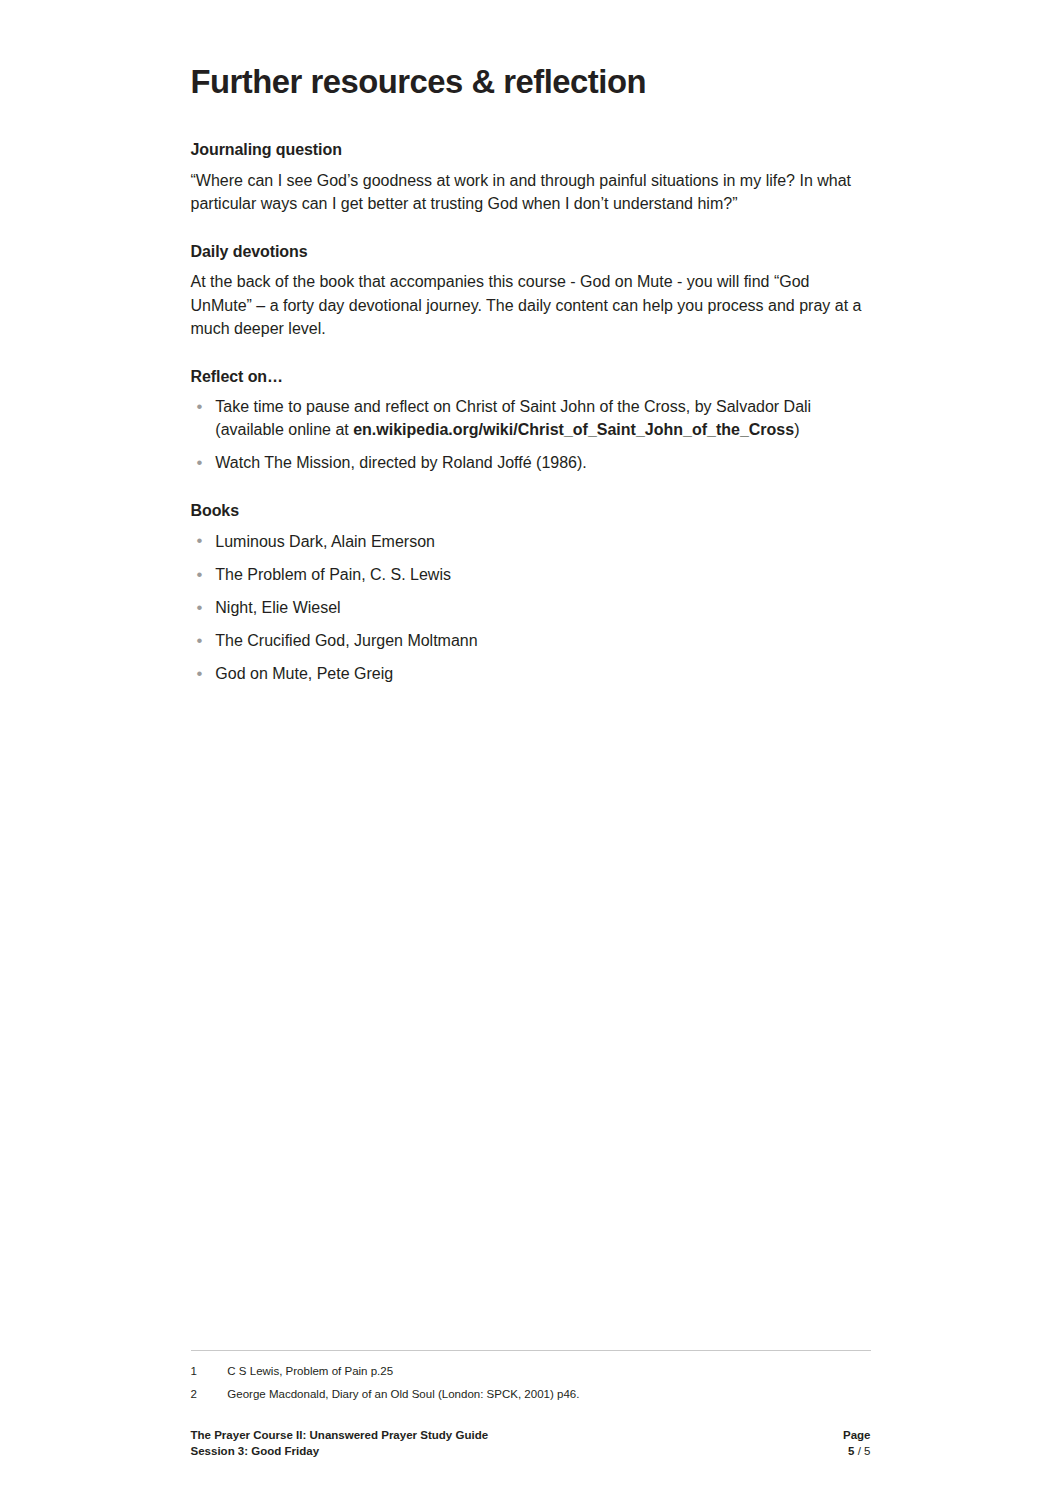Further resources & reflection
Journaling question
“Where can I see God’s goodness at work in and through painful situations in my life? In what particular ways can I get better at trusting God when I don’t understand him?”
Daily devotions
At the back of the book that accompanies this course - God on Mute - you will find “God UnMute” – a forty day devotional journey. The daily content can help you process and pray at a much deeper level.
Reflect on…
Take time to pause and reflect on Christ of Saint John of the Cross, by Salvador Dali (available online at en.wikipedia.org/wiki/Christ_of_Saint_John_of_the_Cross)
Watch The Mission, directed by Roland Joffé (1986).
Books
Luminous Dark, Alain Emerson
The Problem of Pain, C. S. Lewis
Night, Elie Wiesel
The Crucified God, Jurgen Moltmann
God on Mute, Pete Greig
| 1 | C S Lewis, Problem of Pain p.25 |
| 2 | George Macdonald, Diary of an Old Soul (London: SPCK, 2001) p46. |
The Prayer Course II: Unanswered Prayer Study Guide
Session 3: Good Friday
Page
5 / 5